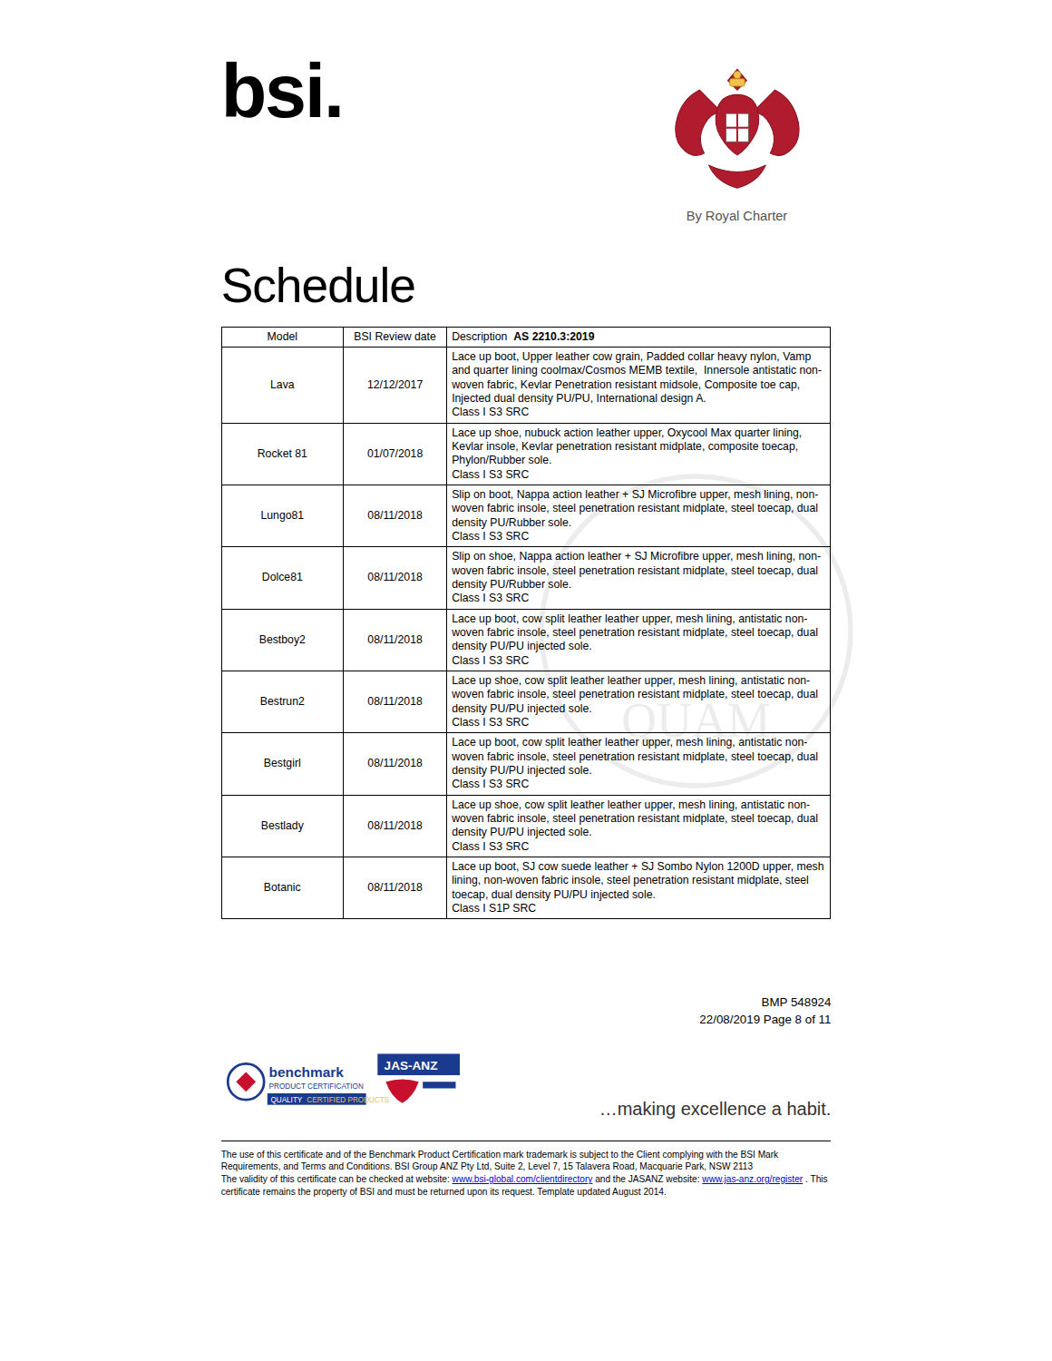bsi.
By Royal Charter
Schedule
| Model | BSI Review date | Description AS 2210.3:2019 |
| --- | --- | --- |
| Lava | 12/12/2017 | Lace up boot, Upper leather cow grain, Padded collar heavy nylon, Vamp and quarter lining coolmax/Cosmos MEMB textile, Innersole antistatic non-woven fabric, Kevlar Penetration resistant midsole, Composite toe cap, Injected dual density PU/PU, International design A. Class I S3 SRC |
| Rocket 81 | 01/07/2018 | Lace up shoe, nubuck action leather upper, Oxycool Max quarter lining, Kevlar insole, Kevlar penetration resistant midplate, composite toecap, Phylon/Rubber sole. Class I S3 SRC |
| Lungo81 | 08/11/2018 | Slip on boot, Nappa action leather + SJ Microfibre upper, mesh lining, non-woven fabric insole, steel penetration resistant midplate, steel toecap, dual density PU/Rubber sole. Class I S3 SRC |
| Dolce81 | 08/11/2018 | Slip on shoe, Nappa action leather + SJ Microfibre upper, mesh lining, non-woven fabric insole, steel penetration resistant midplate, steel toecap, dual density PU/Rubber sole. Class I S3 SRC |
| Bestboy2 | 08/11/2018 | Lace up boot, cow split leather leather upper, mesh lining, antistatic non-woven fabric insole, steel penetration resistant midplate, steel toecap, dual density PU/PU injected sole. Class I S3 SRC |
| Bestrun2 | 08/11/2018 | Lace up shoe, cow split leather leather upper, mesh lining, antistatic non-woven fabric insole, steel penetration resistant midplate, steel toecap, dual density PU/PU injected sole. Class I S3 SRC |
| Bestgirl | 08/11/2018 | Lace up boot, cow split leather leather upper, mesh lining, antistatic non-woven fabric insole, steel penetration resistant midplate, steel toecap, dual density PU/PU injected sole. Class I S3 SRC |
| Bestlady | 08/11/2018 | Lace up shoe, cow split leather leather upper, mesh lining, antistatic non-woven fabric insole, steel penetration resistant midplate, steel toecap, dual density PU/PU injected sole. Class I S3 SRC |
| Botanic | 08/11/2018 | Lace up boot, SJ cow suede leather + SJ Sombo Nylon 1200D upper, mesh lining, non-woven fabric insole, steel penetration resistant midplate, steel toecap, dual density PU/PU injected sole. Class I S1P SRC |
BMP 548924
22/08/2019 Page 8 of 11
benchmark PRODUCT CERTIFICATION QUALITY CERTIFIED PRODUCTS JAS-ANZ
…making excellence a habit.
The use of this certificate and of the Benchmark Product Certification mark trademark is subject to the Client complying with the BSI Mark Requirements, and Terms and Conditions. BSI Group ANZ Pty Ltd, Suite 2, Level 7, 15 Talavera Road, Macquarie Park, NSW 2113
The validity of this certificate can be checked at website: www.bsi-global.com/clientdirectory and the JASANZ website: www.jas-anz.org/register . This certificate remains the property of BSI and must be returned upon its request. Template updated August 2014.